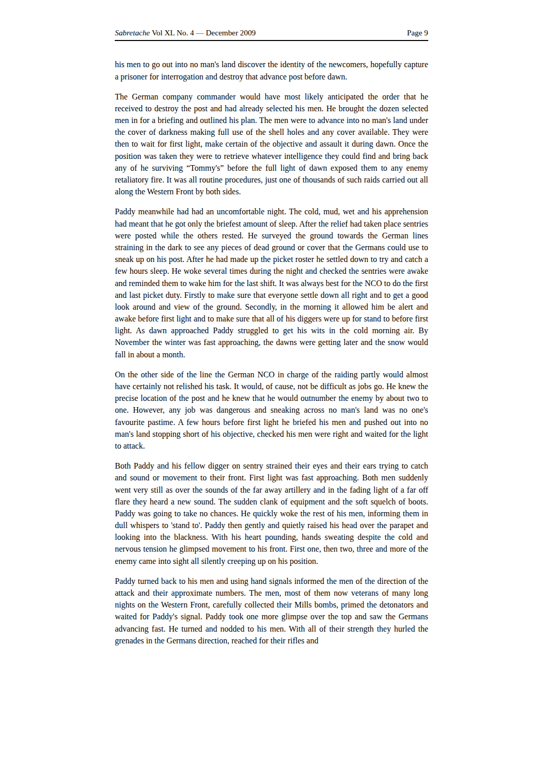Sabretache Vol XL No. 4 — December 2009 Page 9
his men to go out into no man's land discover the identity of the newcomers, hopefully capture a prisoner for interrogation and destroy that advance post before dawn.
The German company commander would have most likely anticipated the order that he received to destroy the post and had already selected his men. He brought the dozen selected men in for a briefing and outlined his plan. The men were to advance into no man's land under the cover of darkness making full use of the shell holes and any cover available. They were then to wait for first light, make certain of the objective and assault it during dawn. Once the position was taken they were to retrieve whatever intelligence they could find and bring back any of he surviving “Tommy's” before the full light of dawn exposed them to any enemy retaliatory fire. It was all routine procedures, just one of thousands of such raids carried out all along the Western Front by both sides.
Paddy meanwhile had had an uncomfortable night. The cold, mud, wet and his apprehension had meant that he got only the briefest amount of sleep. After the relief had taken place sentries were posted while the others rested. He surveyed the ground towards the German lines straining in the dark to see any pieces of dead ground or cover that the Germans could use to sneak up on his post. After he had made up the picket roster he settled down to try and catch a few hours sleep. He woke several times during the night and checked the sentries were awake and reminded them to wake him for the last shift. It was always best for the NCO to do the first and last picket duty. Firstly to make sure that everyone settle down all right and to get a good look around and view of the ground. Secondly, in the morning it allowed him be alert and awake before first light and to make sure that all of his diggers were up for stand to before first light. As dawn approached Paddy struggled to get his wits in the cold morning air. By November the winter was fast approaching, the dawns were getting later and the snow would fall in about a month.
On the other side of the line the German NCO in charge of the raiding partly would almost have certainly not relished his task. It would, of cause, not be difficult as jobs go. He knew the precise location of the post and he knew that he would outnumber the enemy by about two to one. However, any job was dangerous and sneaking across no man's land was no one's favourite pastime. A few hours before first light he briefed his men and pushed out into no man's land stopping short of his objective, checked his men were right and waited for the light to attack.
Both Paddy and his fellow digger on sentry strained their eyes and their ears trying to catch and sound or movement to their front. First light was fast approaching. Both men suddenly went very still as over the sounds of the far away artillery and in the fading light of a far off flare they heard a new sound. The sudden clank of equipment and the soft squelch of boots. Paddy was going to take no chances. He quickly woke the rest of his men, informing them in dull whispers to 'stand to'. Paddy then gently and quietly raised his head over the parapet and looking into the blackness. With his heart pounding, hands sweating despite the cold and nervous tension he glimpsed movement to his front. First one, then two, three and more of the enemy came into sight all silently creeping up on his position.
Paddy turned back to his men and using hand signals informed the men of the direction of the attack and their approximate numbers. The men, most of them now veterans of many long nights on the Western Front, carefully collected their Mills bombs, primed the detonators and waited for Paddy's signal. Paddy took one more glimpse over the top and saw the Germans advancing fast. He turned and nodded to his men. With all of their strength they hurled the grenades in the Germans direction, reached for their rifles and